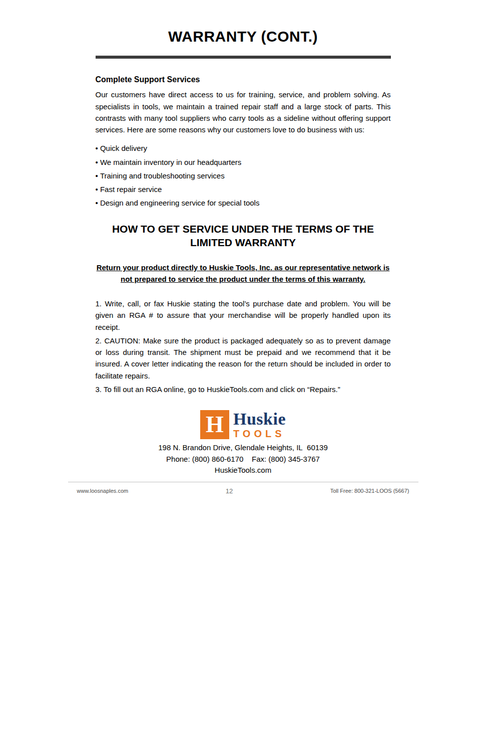WARRANTY (CONT.)
Complete Support Services
Our customers have direct access to us for training, service, and problem solving. As specialists in tools, we maintain a trained repair staff and a large stock of parts. This contrasts with many tool suppliers who carry tools as a sideline without offering support services. Here are some reasons why our customers love to do business with us:
Quick delivery
We maintain inventory in our headquarters
Training and troubleshooting services
Fast repair service
Design and engineering service for special tools
HOW TO GET SERVICE UNDER THE TERMS OF THE LIMITED WARRANTY
Return your product directly to Huskie Tools, Inc. as our representative network is not prepared to service the product under the terms of this warranty.
Write, call, or fax Huskie stating the tool’s purchase date and problem. You will be given an RGA # to assure that your merchandise will be properly handled upon its receipt.
CAUTION: Make sure the product is packaged adequately so as to prevent damage or loss during transit. The shipment must be prepaid and we recommend that it be insured. A cover letter indicating the reason for the return should be included in order to facilitate repairs.
To fill out an RGA online, go to HuskieTools.com and click on “Repairs.”
H
Huskie
TOOLS
198 N. Brandon Drive, Glendale Heights, IL 60139
Phone: (800) 860-6170 Fax: (800) 345-3767
HuskieTools.com
www.loosnaples.com 12 Toll Free: 800-321-LOOS (5667)